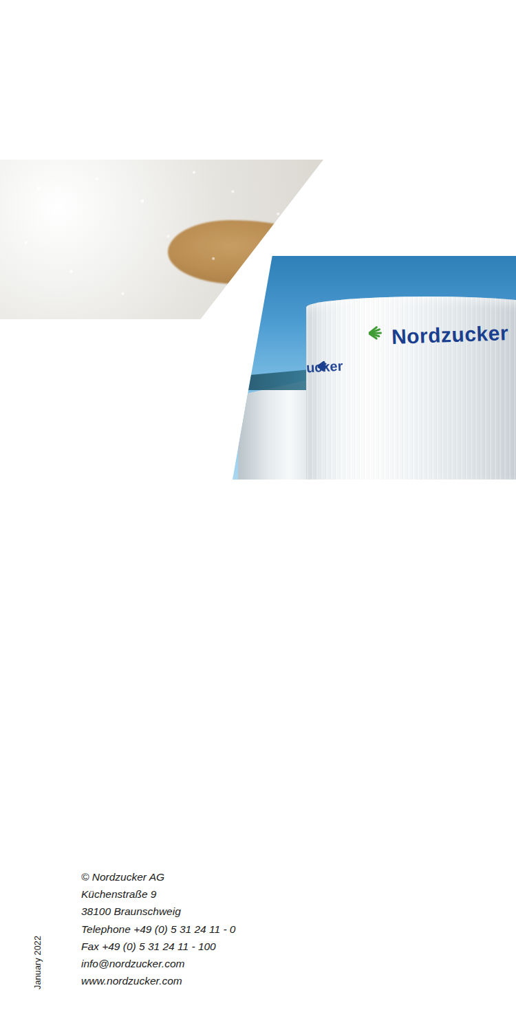Nordzucker
ucker
January 2022
© Nordzucker AG
Küchenstraße 9
38100 Braunschweig
Telephone +49 (0) 5 31 24 11 - 0
Fax +49 (0) 5 31 24 11 - 100
info@nordzucker.com
www.nordzucker.com